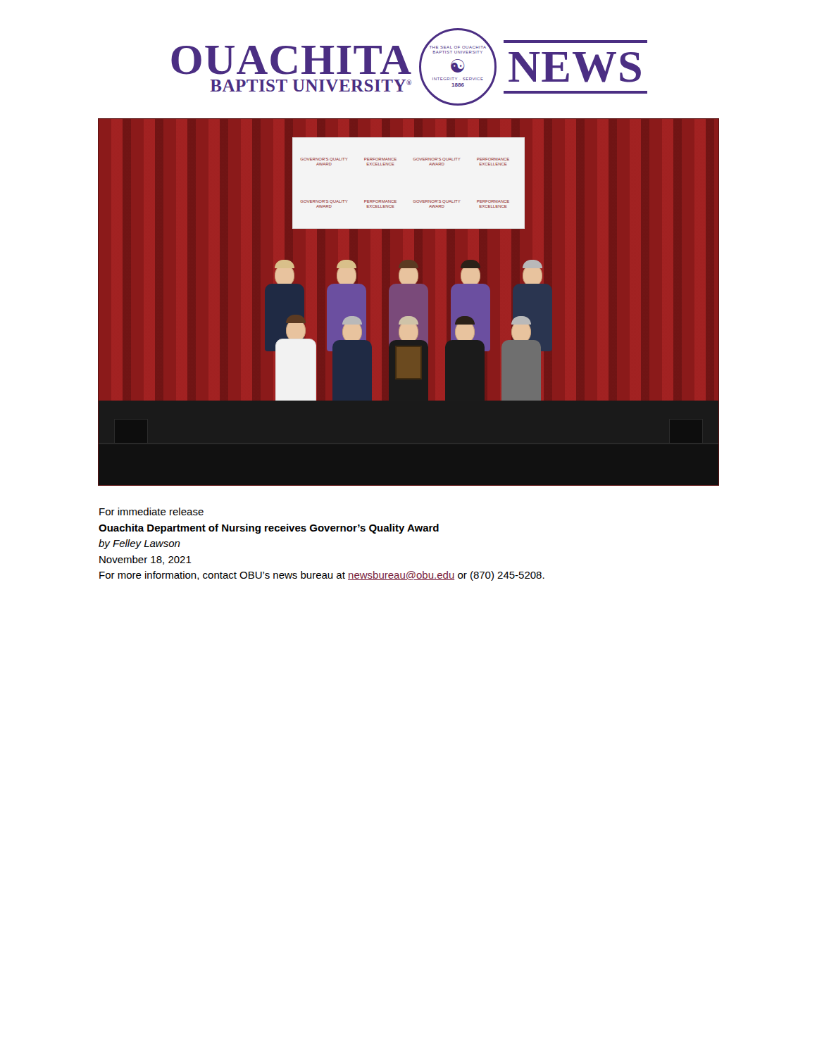OUACHITA
BAPTIST UNIVERSITY®
THE SEAL OF OUACHITA BAPTIST UNIVERSITY
☯
INTEGRITY · SERVICE
1886
NEWS
GOVERNOR'S QUALITY AWARD PERFORMANCE EXCELLENCE GOVERNOR'S QUALITY AWARD PERFORMANCE EXCELLENCE GOVERNOR'S QUALITY AWARD PERFORMANCE EXCELLENCE GOVERNOR'S QUALITY AWARD PERFORMANCE EXCELLENCE
For immediate release
Ouachita Department of Nursing receives Governor’s Quality Award
by Felley Lawson
November 18, 2021
For more information, contact OBU’s news bureau at newsbureau@obu.edu or (870) 245-5208.